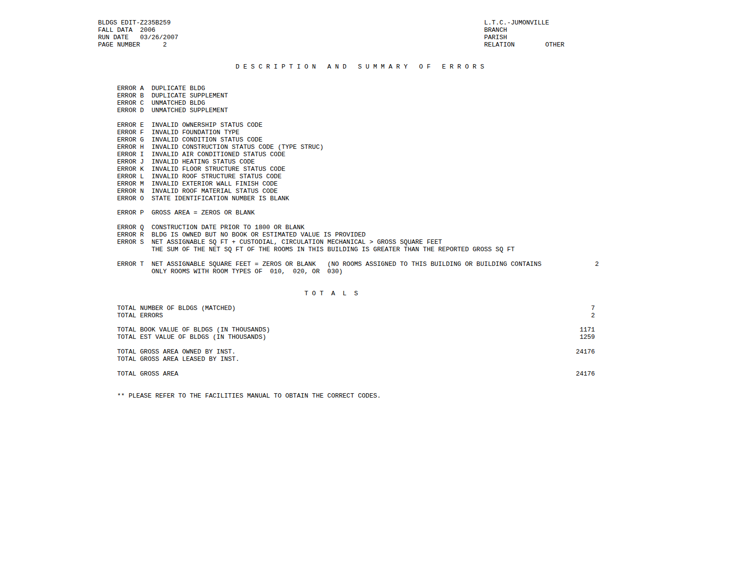BLDGS EDIT-Z235B259                                                                                  L.T.C.-JUMONVILLE
FALL DATA  2006                                                                                      BRANCH
RUN DATE   03/26/2007                                                                                PARISH
PAGE NUMBER      2                                                                                   RELATION        OTHER


                                    D E S C R I P T I O N   A N D   S U M M A R Y   O F   E R R O R S


     ERROR A  DUPLICATE BLDG
     ERROR B  DUPLICATE SUPPLEMENT
     ERROR C  UNMATCHED BLDG
     ERROR D  UNMATCHED SUPPLEMENT

     ERROR E  INVALID OWNERSHIP STATUS CODE
     ERROR F  INVALID FOUNDATION TYPE
     ERROR G  INVALID CONDITION STATUS CODE
     ERROR H  INVALID CONSTRUCTION STATUS CODE (TYPE STRUC)
     ERROR I  INVALID AIR CONDITIONED STATUS CODE
     ERROR J  INVALID HEATING STATUS CODE
     ERROR K  INVALID FLOOR STRUCTURE STATUS CODE
     ERROR L  INVALID ROOF STRUCTURE STATUS CODE
     ERROR M  INVALID EXTERIOR WALL FINISH CODE
     ERROR N  INVALID ROOF MATERIAL STATUS CODE
     ERROR O  STATE IDENTIFICATION NUMBER IS BLANK

     ERROR P  GROSS AREA = ZEROS OR BLANK

     ERROR Q  CONSTRUCTION DATE PRIOR TO 1800 OR BLANK
     ERROR R  BLDG IS OWNED BUT NO BOOK OR ESTIMATED VALUE IS PROVIDED
     ERROR S  NET ASSIGNABLE SQ FT + CUSTODIAL, CIRCULATION MECHANICAL > GROSS SQUARE FEET
              THE SUM OF THE NET SQ FT OF THE ROOMS IN THIS BUILDING IS GREATER THAN THE REPORTED GROSS SQ FT

     ERROR T  NET ASSIGNABLE SQUARE FEET = ZEROS OR BLANK   (NO ROOMS ASSIGNED TO THIS BUILDING OR BUILDING CONTAINS              2
              ONLY ROOMS WITH ROOM TYPES OF  010,  020, OR  030)


                                                      T O T  A  L  S

     TOTAL NUMBER OF BLDGS (MATCHED)                                                                                             7
     TOTAL ERRORS                                                                                                                2

     TOTAL BOOK VALUE OF BLDGS (IN THOUSANDS)                                                                                 1171
     TOTAL EST VALUE OF BLDGS (IN THOUSANDS)                                                                                  1259

     TOTAL GROSS AREA OWNED BY INST.                                                                                         24176
     TOTAL GROSS AREA LEASED BY INST.

     TOTAL GROSS AREA                                                                                                        24176


     ** PLEASE REFER TO THE FACILITIES MANUAL TO OBTAIN THE CORRECT CODES.